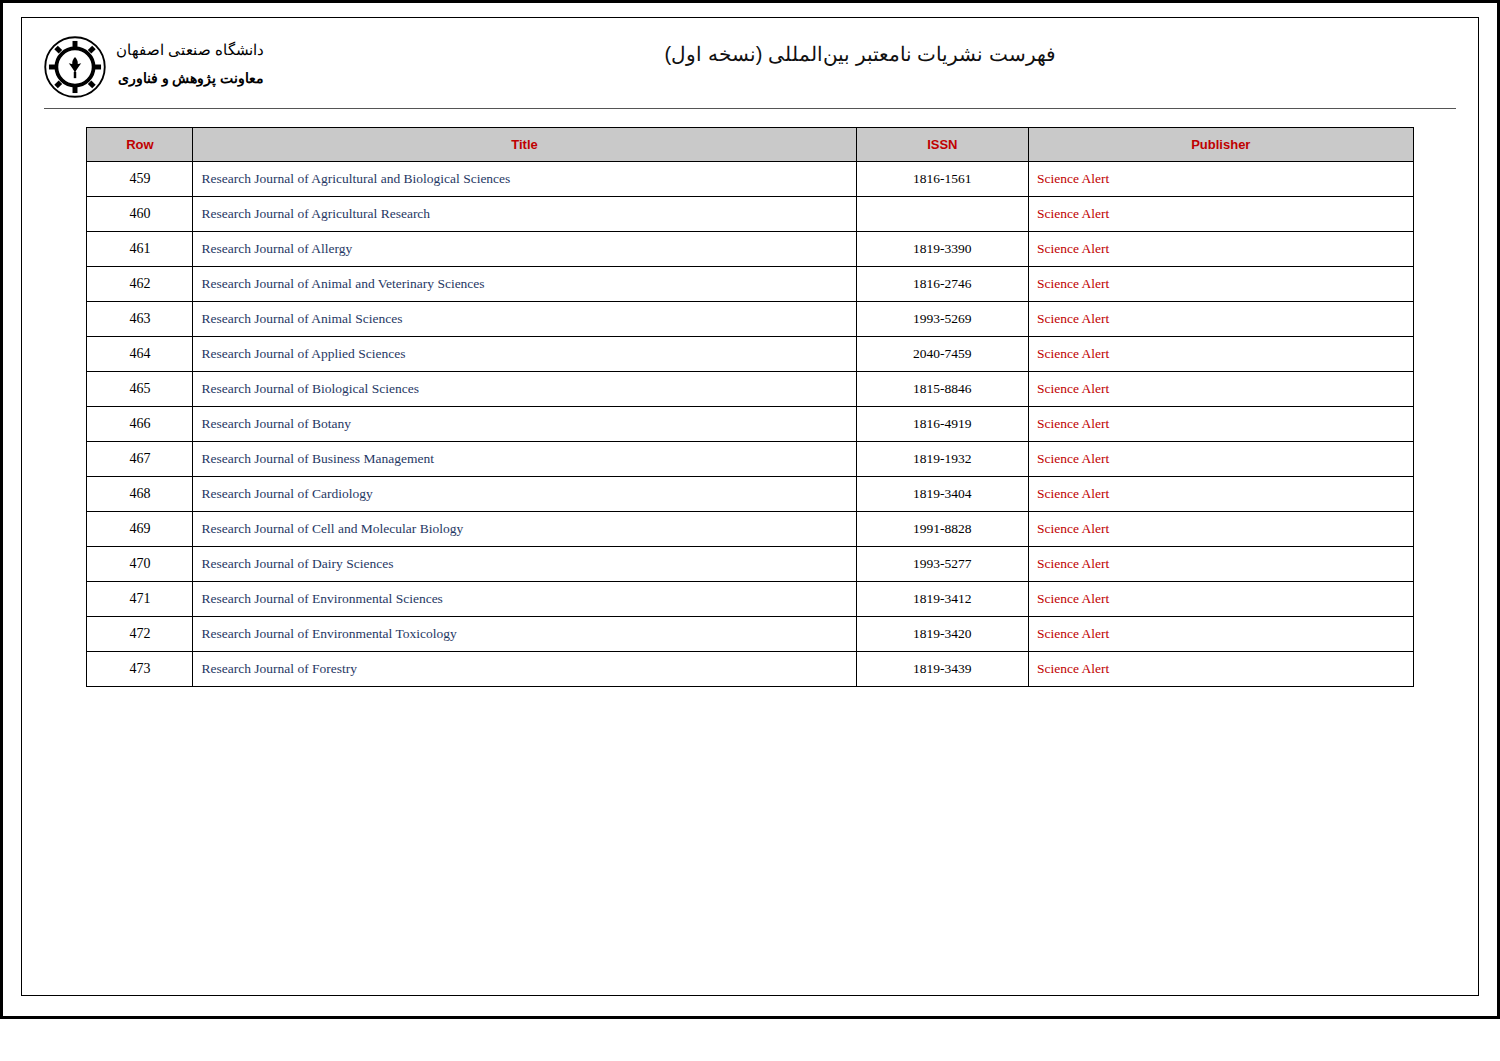فهرست نشریات نامعتبر بین‌المللی (نسخه اول)
دانشگاه صنعتی اصفهان
معاونت پژوهش و فناوری
| Row | Title | ISSN | Publisher |
| --- | --- | --- | --- |
| 459 | Research Journal of Agricultural and Biological Sciences | 1816-1561 | Science Alert |
| 460 | Research Journal of Agricultural Research | | Science Alert |
| 461 | Research Journal of Allergy | 1819-3390 | Science Alert |
| 462 | Research Journal of Animal and Veterinary Sciences | 1816-2746 | Science Alert |
| 463 | Research Journal of Animal Sciences | 1993-5269 | Science Alert |
| 464 | Research Journal of Applied Sciences | 2040-7459 | Science Alert |
| 465 | Research Journal of Biological Sciences | 1815-8846 | Science Alert |
| 466 | Research Journal of Botany | 1816-4919 | Science Alert |
| 467 | Research Journal of Business Management | 1819-1932 | Science Alert |
| 468 | Research Journal of Cardiology | 1819-3404 | Science Alert |
| 469 | Research Journal of Cell and Molecular Biology | 1991-8828 | Science Alert |
| 470 | Research Journal of Dairy Sciences | 1993-5277 | Science Alert |
| 471 | Research Journal of Environmental Sciences | 1819-3412 | Science Alert |
| 472 | Research Journal of Environmental Toxicology | 1819-3420 | Science Alert |
| 473 | Research Journal of Forestry | 1819-3439 | Science Alert |